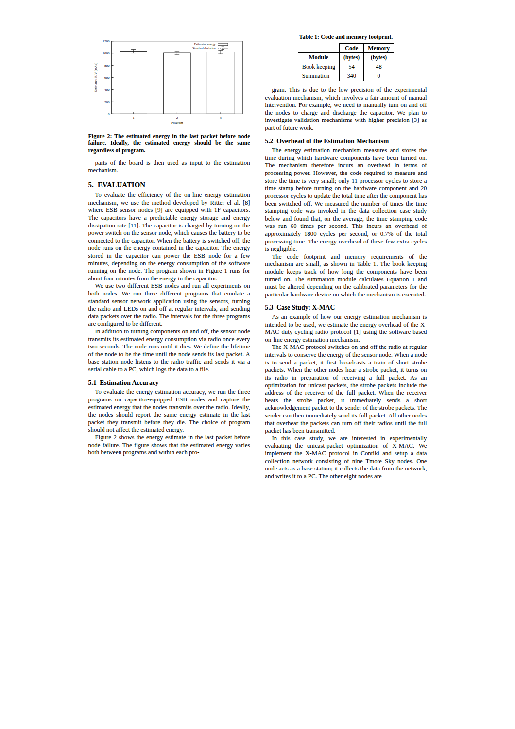0 200 400 600 800 1000 1200 Estimated E/V (mAs) 1 2 3 Program Estimated energy Standard deviation
Figure 2: The estimated energy in the last packet before node failure. Ideally, the estimated energy should be the same regardless of program.
parts of the board is then used as input to the estimation mechanism.
5. EVALUATION
To evaluate the efficiency of the on-line energy estimation mechanism, we use the method developed by Ritter el al. [8] where ESB sensor nodes [9] are equipped with 1F capacitors. The capacitors have a predictable energy storage and energy dissipation rate [11]. The capacitor is charged by turning on the power switch on the sensor node, which causes the battery to be connected to the capacitor. When the battery is switched off, the node runs on the energy contained in the capacitor. The energy stored in the capacitor can power the ESB node for a few minutes, depending on the energy consumption of the software running on the node. The program shown in Figure 1 runs for about four minutes from the energy in the capacitor.
We use two different ESB nodes and run all experiments on both nodes. We run three different programs that emulate a standard sensor network application using the sensors, turning the radio and LEDs on and off at regular intervals, and sending data packets over the radio. The intervals for the three programs are configured to be different.
In addition to turning components on and off, the sensor node transmits its estimated energy consumption via radio once every two seconds. The node runs until it dies. We define the lifetime of the node to be the time until the node sends its last packet. A base station node listens to the radio traffic and sends it via a serial cable to a PC, which logs the data to a file.
5.1 Estimation Accuracy
To evaluate the energy estimation accuracy, we run the three programs on capacitor-equipped ESB nodes and capture the estimated energy that the nodes transmits over the radio. Ideally, the nodes should report the same energy estimate in the last packet they transmit before they die. The choice of program should not affect the estimated energy.
Figure 2 shows the energy estimate in the last packet before node failure. The figure shows that the estimated energy varies both between programs and within each pro-
Table 1: Code and memory footprint.
| | Code | Memory |
| --- | --- | --- |
| Module | (bytes) | (bytes) |
| Book keeping | 54 | 48 |
| Summation | 340 | 0 |
gram. This is due to the low precision of the experimental evaluation mechanism, which involves a fair amount of manual intervention. For example, we need to manually turn on and off the nodes to charge and discharge the capacitor. We plan to investigate validation mechanisms with higher precision [3] as part of future work.
5.2 Overhead of the Estimation Mechanism
The energy estimation mechanism measures and stores the time during which hardware components have been turned on. The mechanism therefore incurs an overhead in terms of processing power. However, the code required to measure and store the time is very small; only 11 processor cycles to store a time stamp before turning on the hardware component and 20 processor cycles to update the total time after the component has been switched off. We measured the number of times the time stamping code was invoked in the data collection case study below and found that, on the average, the time stamping code was run 60 times per second. This incurs an overhead of approximately 1800 cycles per second, or 0.7% of the total processing time. The energy overhead of these few extra cycles is negligible.
The code footprint and memory requirements of the mechanism are small, as shown in Table 1. The book keeping module keeps track of how long the components have been turned on. The summation module calculates Equation 1 and must be altered depending on the calibrated parameters for the particular hardware device on which the mechanism is executed.
5.3 Case Study: X-MAC
As an example of how our energy estimation mechanism is intended to be used, we estimate the energy overhead of the X-MAC duty-cycling radio protocol [1] using the software-based on-line energy estimation mechanism.
The X-MAC protocol switches on and off the radio at regular intervals to conserve the energy of the sensor node. When a node is to send a packet, it first broadcasts a train of short strobe packets. When the other nodes hear a strobe packet, it turns on its radio in preparation of receiving a full packet. As an optimization for unicast packets, the strobe packets include the address of the receiver of the full packet. When the receiver hears the strobe packet, it immediately sends a short acknowledgement packet to the sender of the strobe packets. The sender can then immediately send its full packet. All other nodes that overhear the packets can turn off their radios until the full packet has been transmitted.
In this case study, we are interested in experimentally evaluating the unicast-packet optimization of X-MAC. We implement the X-MAC protocol in Contiki and setup a data collection network consisting of nine Tmote Sky nodes. One node acts as a base station; it collects the data from the network, and writes it to a PC. The other eight nodes are